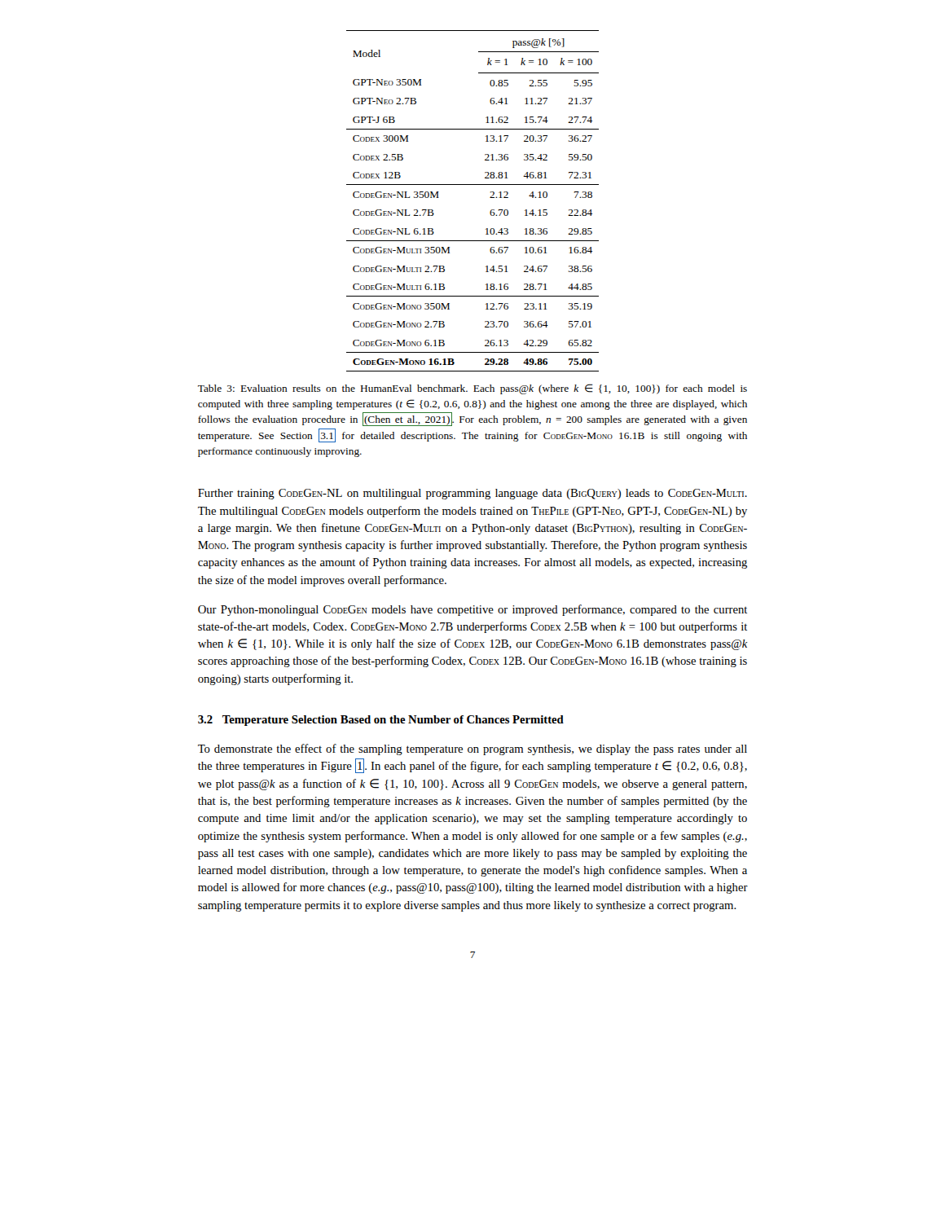| Model | pass@ k [%] |
| --- | --- |
| k = 1 | k = 10 | k = 100 |
| GPT-N eo 350M | 0.85 | 2.55 | 5.95 |
| GPT-N eo 2.7B | 6.41 | 11.27 | 21.37 |
| GPT-J 6B | 11.62 | 15.74 | 27.74 |
| Codex 300M | 13.17 | 20.37 | 36.27 |
| Codex 2.5B | 21.36 | 35.42 | 59.50 |
| Codex 12B | 28.81 | 46.81 | 72.31 |
| CodeGen-NL 350M | 2.12 | 4.10 | 7.38 |
| CodeGen-NL 2.7B | 6.70 | 14.15 | 22.84 |
| CodeGen-NL 6.1B | 10.43 | 18.36 | 29.85 |
| CodeGen-Multi 350M | 6.67 | 10.61 | 16.84 |
| CodeGen-Multi 2.7B | 14.51 | 24.67 | 38.56 |
| CodeGen-Multi 6.1B | 18.16 | 28.71 | 44.85 |
| CodeGen-Mono 350M | 12.76 | 23.11 | 35.19 |
| CodeGen-Mono 2.7B | 23.70 | 36.64 | 57.01 |
| CodeGen-Mono 6.1B | 26.13 | 42.29 | 65.82 |
| CodeGen-Mono 16.1B | 29.28 | 49.86 | 75.00 |
Table 3: Evaluation results on the HumanEval benchmark. Each pass@k (where k ∈ {1, 10, 100}) for each model is computed with three sampling temperatures (t ∈ {0.2, 0.6, 0.8}) and the highest one among the three are displayed, which follows the evaluation procedure in (Chen et al., 2021). For each problem, n = 200 samples are generated with a given temperature. See Section 3.1 for detailed descriptions. The training for CodeGen-Mono 16.1B is still ongoing with performance continuously improving.
Further training CodeGen-NL on multilingual programming language data (Big Query) leads to CodeGen-Multi. The multilingual CodeGen models outperform the models trained on The Pile (GPT-Neo, GPT-J, CodeGen-NL) by a large margin. We then finetune CodeGen-Multi on a Python-only dataset (Big Python), resulting in CodeGen-Mono. The program synthesis capacity is further improved substantially. Therefore, the Python program synthesis capacity enhances as the amount of Python training data increases. For almost all models, as expected, increasing the size of the model improves overall performance.
Our Python-monolingual CodeGen models have competitive or improved performance, compared to the current state-of-the-art models, Codex. CodeGen-Mono 2.7B underperforms Codex 2.5B when k = 100 but outperforms it when k ∈ {1, 10}. While it is only half the size of Codex 12B, our CodeGen-Mono 6.1B demonstrates pass@k scores approaching those of the best-performing Codex, Codex 12B. Our CodeGen-Mono 16.1B (whose training is ongoing) starts outperforming it.
3.2 Temperature Selection Based on the Number of Chances Permitted
To demonstrate the effect of the sampling temperature on program synthesis, we display the pass rates under all the three temperatures in Figure 1. In each panel of the figure, for each sampling temperature t ∈ {0.2, 0.6, 0.8}, we plot pass@k as a function of k ∈ {1, 10, 100}. Across all 9 CodeGen models, we observe a general pattern, that is, the best performing temperature increases as k increases. Given the number of samples permitted (by the compute and time limit and/or the application scenario), we may set the sampling temperature accordingly to optimize the synthesis system performance. When a model is only allowed for one sample or a few samples (e.g., pass all test cases with one sample), candidates which are more likely to pass may be sampled by exploiting the learned model distribution, through a low temperature, to generate the model's high confidence samples. When a model is allowed for more chances (e.g., pass@10, pass@100), tilting the learned model distribution with a higher sampling temperature permits it to explore diverse samples and thus more likely to synthesize a correct program.
7